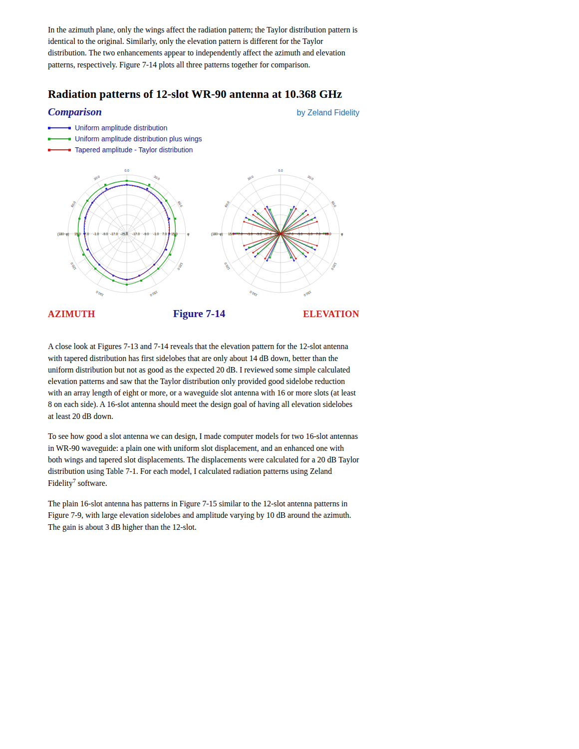In the azimuth plane, only the wings affect the radiation pattern; the Taylor distribution pattern is identical to the original. Similarly, only the elevation pattern is different for the Taylor distribution. The two enhancements appear to independently affect the azimuth and elevation patterns, respectively. Figure 7-14 plots all three patterns together for comparison.
Radiation patterns of 12-slot WR-90 antenna at 10.368 GHz
Comparison by Zeland Fidelity
Uniform amplitude distribution
Uniform amplitude distribution plus wings
Tapered amplitude - Taylor distribution
+ 0.0 30.0 30.0 60.0 60.0 120.0 120.0 150.0 150.0 (180−φ) 15.0 7.0 -1.0 -9.0 -17.0 -25.0 -17.0 -9.0 -1.0 7.0 15.0 φ
0.0 30.0 30.0 60.0 60.0 120.0 120.0 150.0 150.0 (180−φ) 15.0 7.0 -1.0 -9.0 -17.0 -25.0 -17.0 -9.0 -1.0 7.0 15.0 φ
AZIMUTH Figure 7-14 ELEVATION
A close look at Figures 7-13 and 7-14 reveals that the elevation pattern for the 12-slot antenna with tapered distribution has first sidelobes that are only about 14 dB down, better than the uniform distribution but not as good as the expected 20 dB. I reviewed some simple calculated elevation patterns and saw that the Taylor distribution only provided good sidelobe reduction with an array length of eight or more, or a waveguide slot antenna with 16 or more slots (at least 8 on each side). A 16-slot antenna should meet the design goal of having all elevation sidelobes at least 20 dB down.
To see how good a slot antenna we can design, I made computer models for two 16-slot antennas in WR-90 waveguide: a plain one with uniform slot displacement, and an enhanced one with both wings and tapered slot displacements. The displacements were calculated for a 20 dB Taylor distribution using Table 7-1. For each model, I calculated radiation patterns using Zeland Fidelity7 software.
The plain 16-slot antenna has patterns in Figure 7-15 similar to the 12-slot antenna patterns in Figure 7-9, with large elevation sidelobes and amplitude varying by 10 dB around the azimuth. The gain is about 3 dB higher than the 12-slot.